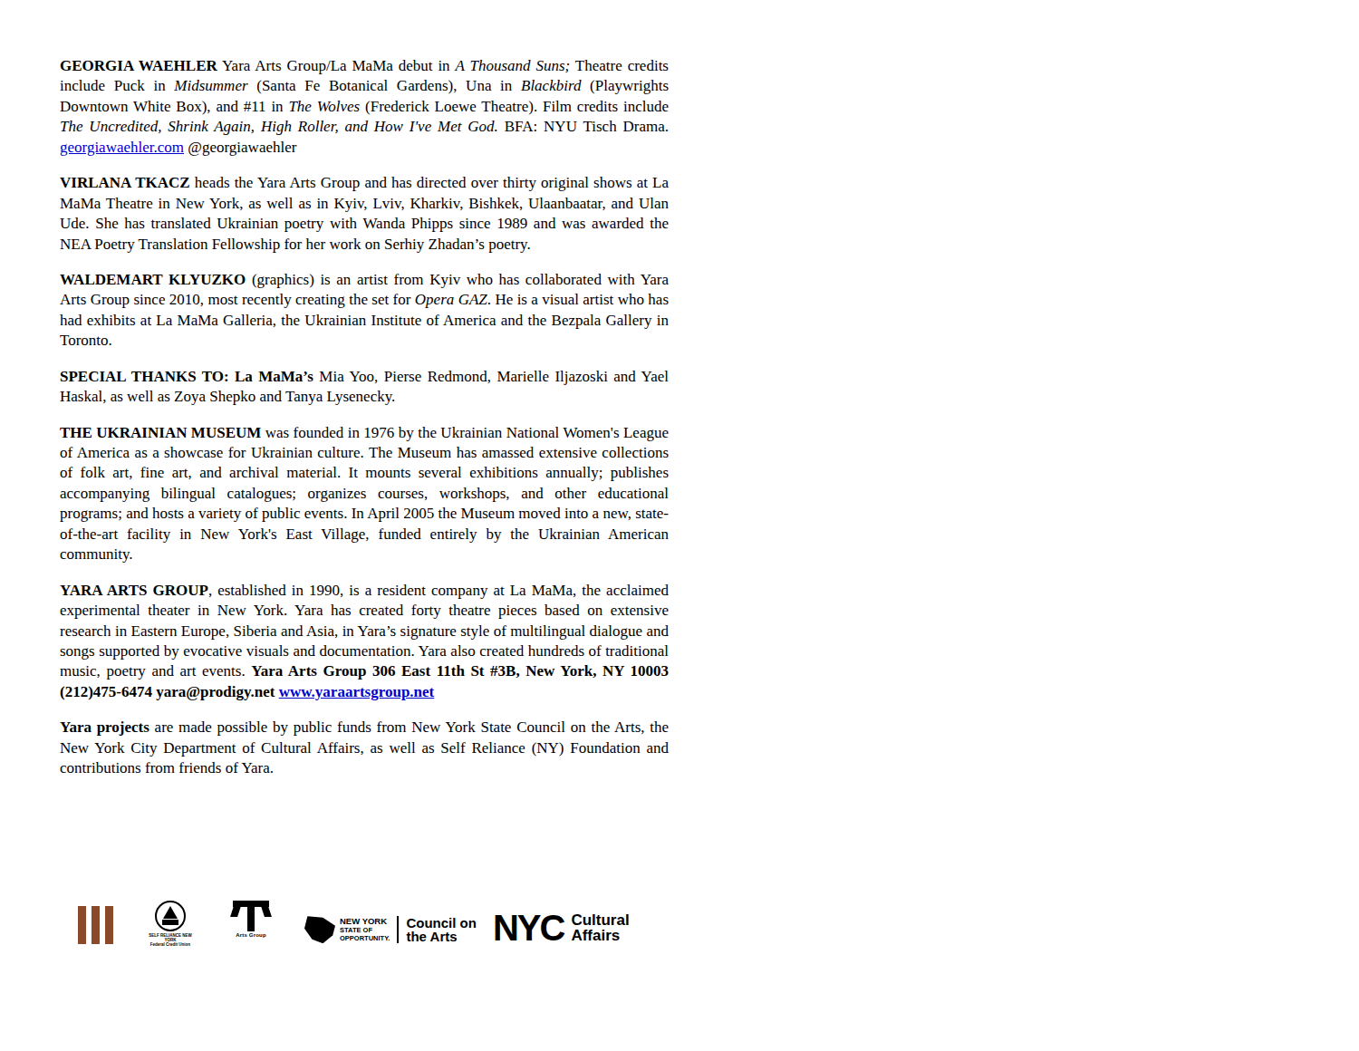GEORGIA WAEHLER Yara Arts Group/La MaMa debut in A Thousand Suns; Theatre credits include Puck in Midsummer (Santa Fe Botanical Gardens), Una in Blackbird (Playwrights Downtown White Box), and #11 in The Wolves (Frederick Loewe Theatre). Film credits include The Uncredited, Shrink Again, High Roller, and How I've Met God. BFA: NYU Tisch Drama. georgiawaehler.com @georgiawaehler
VIRLANA TKACZ heads the Yara Arts Group and has directed over thirty original shows at La MaMa Theatre in New York, as well as in Kyiv, Lviv, Kharkiv, Bishkek, Ulaanbaatar, and Ulan Ude. She has translated Ukrainian poetry with Wanda Phipps since 1989 and was awarded the NEA Poetry Translation Fellowship for her work on Serhiy Zhadan’s poetry.
WALDEMART KLYUZKO (graphics) is an artist from Kyiv who has collaborated with Yara Arts Group since 2010, most recently creating the set for Opera GAZ. He is a visual artist who has had exhibits at La MaMa Galleria, the Ukrainian Institute of America and the Bezpala Gallery in Toronto.
SPECIAL THANKS TO: La MaMa’s Mia Yoo, Pierse Redmond, Marielle Iljazoski and Yael Haskal, as well as Zoya Shepko and Tanya Lysenecky.
THE UKRAINIAN MUSEUM was founded in 1976 by the Ukrainian National Women's League of America as a showcase for Ukrainian culture. The Museum has amassed extensive collections of folk art, fine art, and archival material. It mounts several exhibitions annually; publishes accompanying bilingual catalogues; organizes courses, workshops, and other educational programs; and hosts a variety of public events. In April 2005 the Museum moved into a new, state-of-the-art facility in New York's East Village, funded entirely by the Ukrainian American community.
YARA ARTS GROUP, established in 1990, is a resident company at La MaMa, the acclaimed experimental theater in New York. Yara has created forty theatre pieces based on extensive research in Eastern Europe, Siberia and Asia, in Yara’s signature style of multilingual dialogue and songs supported by evocative visuals and documentation. Yara also created hundreds of traditional music, poetry and art events. Yara Arts Group 306 East 11th St #3B, New York, NY 10003 (212)475-6474 yara@prodigy.net www.yaraartsgroup.net
Yara projects are made possible by public funds from New York State Council on the Arts, the New York City Department of Cultural Affairs, as well as Self Reliance (NY) Foundation and contributions from friends of Yara.
SELF RELIANCE NEW YORK
Federal Credit Union
Arts Group
NEW YORK
STATE OF
OPPORTUNITY.
Council on
the Arts
NYC
Cultural
Affairs